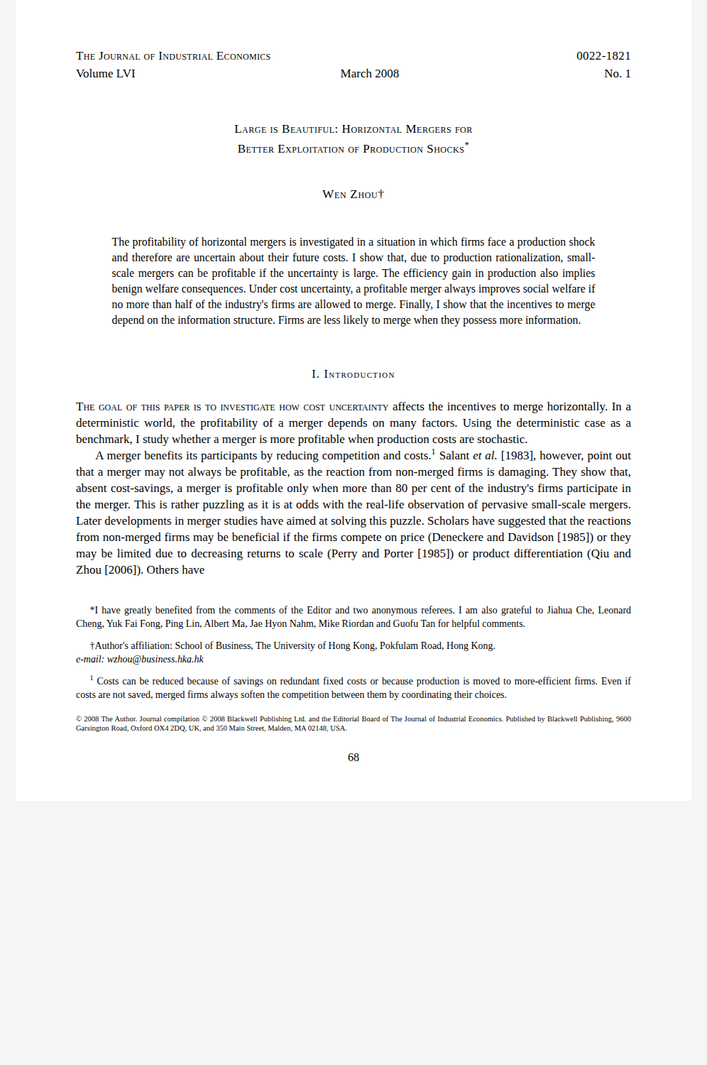The Journal of Industrial Economics
0022-1821
Volume LVI
March 2008
No. 1
Large is Beautiful: Horizontal Mergers for
Better Exploitation of Production Shocks*
Wen Zhou†
The profitability of horizontal mergers is investigated in a situation in which firms face a production shock and therefore are uncertain about their future costs. I show that, due to production rationalization, small-scale mergers can be profitable if the uncertainty is large. The efficiency gain in production also implies benign welfare consequences. Under cost uncertainty, a profitable merger always improves social welfare if no more than half of the industry's firms are allowed to merge. Finally, I show that the incentives to merge depend on the information structure. Firms are less likely to merge when they possess more information.
I. Introduction
The goal of this paper is to investigate how cost uncertainty affects the incentives to merge horizontally. In a deterministic world, the profitability of a merger depends on many factors. Using the deterministic case as a benchmark, I study whether a merger is more profitable when production costs are stochastic.
A merger benefits its participants by reducing competition and costs.1 Salant et al. [1983], however, point out that a merger may not always be profitable, as the reaction from non-merged firms is damaging. They show that, absent cost-savings, a merger is profitable only when more than 80 per cent of the industry's firms participate in the merger. This is rather puzzling as it is at odds with the real-life observation of pervasive small-scale mergers. Later developments in merger studies have aimed at solving this puzzle. Scholars have suggested that the reactions from non-merged firms may be beneficial if the firms compete on price (Deneckere and Davidson [1985]) or they may be limited due to decreasing returns to scale (Perry and Porter [1985]) or product differentiation (Qiu and Zhou [2006]). Others have
*I have greatly benefited from the comments of the Editor and two anonymous referees. I am also grateful to Jiahua Che, Leonard Cheng, Yuk Fai Fong, Ping Lin, Albert Ma, Jae Hyon Nahm, Mike Riordan and Guofu Tan for helpful comments.
†Author's affiliation: School of Business, The University of Hong Kong, Pokfulam Road, Hong Kong.
e-mail: wzhou@business.hka.hk
1 Costs can be reduced because of savings on redundant fixed costs or because production is moved to more-efficient firms. Even if costs are not saved, merged firms always soften the competition between them by coordinating their choices.
© 2008 The Author. Journal compilation © 2008 Blackwell Publishing Ltd. and the Editorial Board of The Journal of Industrial Economics. Published by Blackwell Publishing, 9600 Garsington Road, Oxford OX4 2DQ, UK, and 350 Main Street, Malden, MA 02148, USA.
68